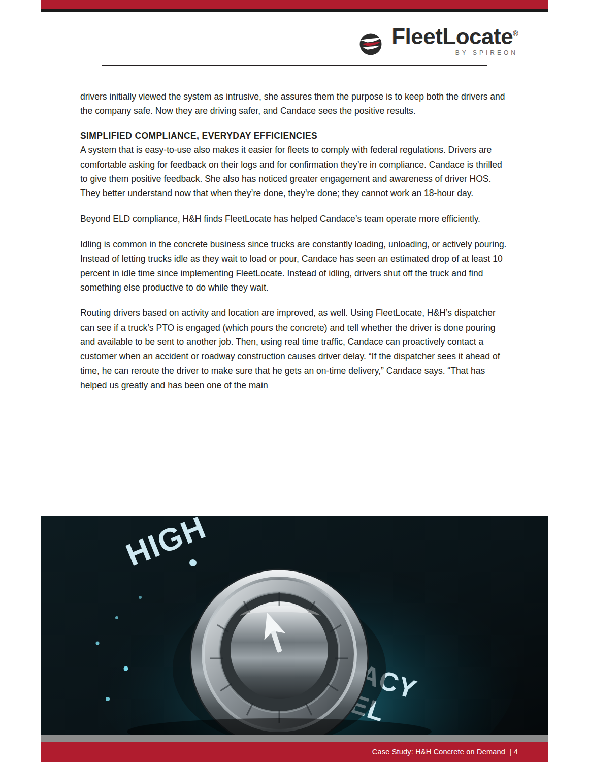FleetLocate®
BY SPIREON
drivers initially viewed the system as intrusive, she assures them the purpose is to keep both the drivers and the company safe. Now they are driving safer, and Candace sees the positive results.
Simplified Compliance, Everyday Efficiencies
A system that is easy-to-use also makes it easier for fleets to comply with federal regulations. Drivers are comfortable asking for feedback on their logs and for confirmation they’re in compliance. Candace is thrilled to give them positive feedback. She also has noticed greater engagement and awareness of driver HOS. They better understand now that when they’re done, they’re done; they cannot work an 18-hour day.
Beyond ELD compliance, H&H finds FleetLocate has helped Candace’s team operate more efficiently.
Idling is common in the concrete business since trucks are constantly loading, unloading, or actively pouring. Instead of letting trucks idle as they wait to load or pour, Candace has seen an estimated drop of at least 10 percent in idle time since implementing FleetLocate. Instead of idling, drivers shut off the truck and find something else productive to do while they wait.
Routing drivers based on activity and location are improved, as well. Using FleetLocate, H&H’s dispatcher can see if a truck’s PTO is engaged (which pours the concrete) and tell whether the driver is done pouring and available to be sent to another job. Then, using real time traffic, Candace can proactively contact a customer when an accident or roadway construction causes driver delay. “If the dispatcher sees it ahead of time, he can reroute the driver to make sure that he gets an on-time delivery,” Candace says. “That has helped us greatly and has been one of the main
HIGH EFFICACY LEVEL
Case Study: H&H Concrete on Demand | 4